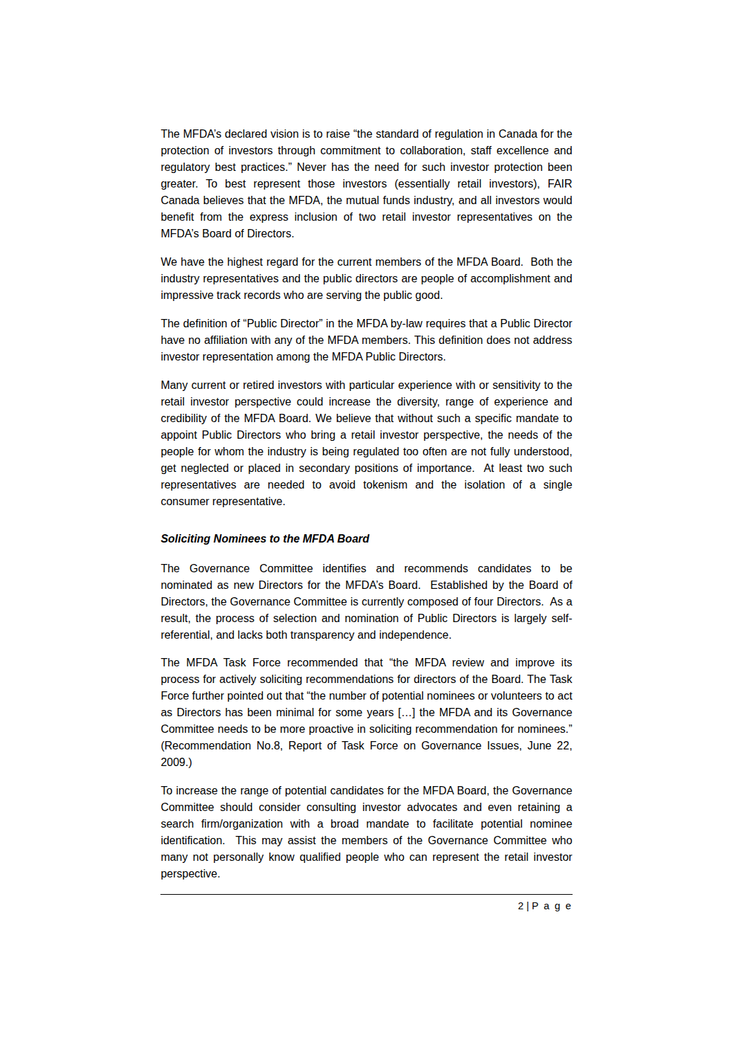The MFDA’s declared vision is to raise “the standard of regulation in Canada for the protection of investors through commitment to collaboration, staff excellence and regulatory best practices.” Never has the need for such investor protection been greater. To best represent those investors (essentially retail investors), FAIR Canada believes that the MFDA, the mutual funds industry, and all investors would benefit from the express inclusion of two retail investor representatives on the MFDA’s Board of Directors.
We have the highest regard for the current members of the MFDA Board. Both the industry representatives and the public directors are people of accomplishment and impressive track records who are serving the public good.
The definition of “Public Director” in the MFDA by-law requires that a Public Director have no affiliation with any of the MFDA members. This definition does not address investor representation among the MFDA Public Directors.
Many current or retired investors with particular experience with or sensitivity to the retail investor perspective could increase the diversity, range of experience and credibility of the MFDA Board. We believe that without such a specific mandate to appoint Public Directors who bring a retail investor perspective, the needs of the people for whom the industry is being regulated too often are not fully understood, get neglected or placed in secondary positions of importance. At least two such representatives are needed to avoid tokenism and the isolation of a single consumer representative.
Soliciting Nominees to the MFDA Board
The Governance Committee identifies and recommends candidates to be nominated as new Directors for the MFDA’s Board. Established by the Board of Directors, the Governance Committee is currently composed of four Directors. As a result, the process of selection and nomination of Public Directors is largely self-referential, and lacks both transparency and independence.
The MFDA Task Force recommended that “the MFDA review and improve its process for actively soliciting recommendations for directors of the Board. The Task Force further pointed out that “the number of potential nominees or volunteers to act as Directors has been minimal for some years […] the MFDA and its Governance Committee needs to be more proactive in soliciting recommendation for nominees.” (Recommendation No.8, Report of Task Force on Governance Issues, June 22, 2009.)
To increase the range of potential candidates for the MFDA Board, the Governance Committee should consider consulting investor advocates and even retaining a search firm/organization with a broad mandate to facilitate potential nominee identification. This may assist the members of the Governance Committee who many not personally know qualified people who can represent the retail investor perspective.
2 | P a g e